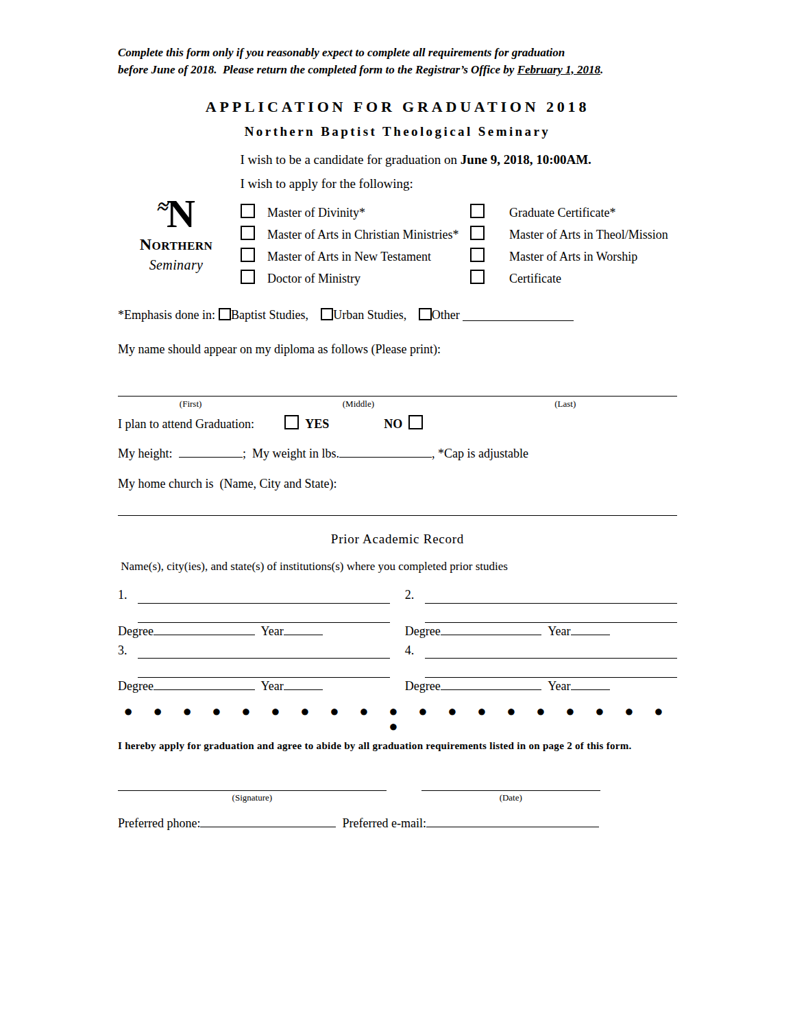Complete this form only if you reasonably expect to complete all requirements for graduation
before June of 2018. Please return the completed form to the Registrar’s Office by February 1, 2018.
APPLICATION FOR GRADUATION 2018
Northern Baptist Theological Seminary
≈N
Northern
Seminary
I wish to be a candidate for graduation on June 9, 2018, 10:00AM.
I wish to apply for the following:
| | Master of Divinity* | | Graduate Certificate* |
| | Master of Arts in Christian Ministries* | | Master of Arts in Theol/Mission |
| | Master of Arts in New Testament | | Master of Arts in Worship |
| | Doctor of Ministry | | Certificate |
*Emphasis done in: Baptist Studies, Urban Studies, Other
My name should appear on my diploma as follows (Please print):
(First) (Middle) (Last)
I plan to attend Graduation: YES NO
My height: ; My weight in lbs. , *Cap is adjustable
My home church is (Name, City and State):
Prior Academic Record
Name(s), city(ies), and state(s) of institutions(s) where you completed prior studies
| 1. | | | 2. | |
| Degree Year | | Degree Year |
| 3. | | | 4. | |
| Degree Year | | Degree Year |
● ● ● ● ● ● ● ● ● ● ● ● ● ● ● ● ● ● ● ●
I hereby apply for graduation and agree to abide by all graduation requirements listed in on page 2 of this form.
(Signature)
(Date)
Preferred phone: Preferred e-mail: